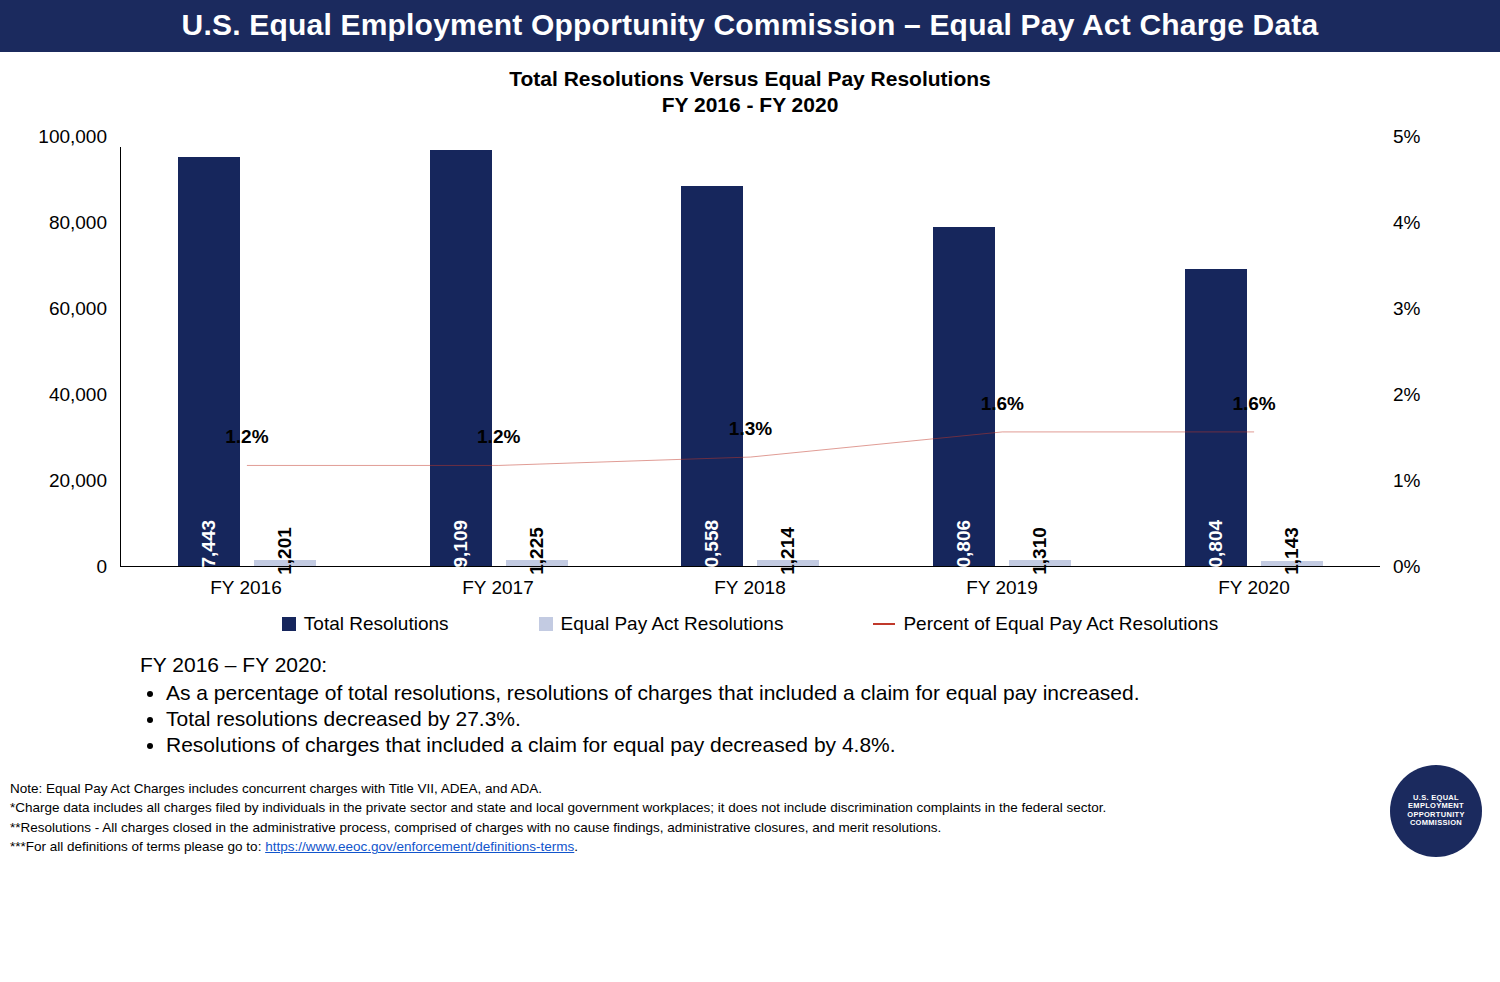U.S. Equal Employment Opportunity Commission – Equal Pay Act Charge Data
Total Resolutions Versus Equal Pay Resolutions
FY 2016 - FY 2020
100,000 80,000 60,000 40,000 20,000 0
5% 4% 3% 2% 1% 0%
97,443
1,201
99,109
1,225
90,558
1,214
80,806
1,310
70,804
1,143
1.2% 1.2% 1.3% 1.6% 1.6%
FY 2016 FY 2017 FY 2018 FY 2019 FY 2020
Total Resolutions
Equal Pay Act Resolutions
Percent of Equal Pay Act Resolutions
FY 2016 – FY 2020:
As a percentage of total resolutions, resolutions of charges that included a claim for equal pay increased.
Total resolutions decreased by 27.3%.
Resolutions of charges that included a claim for equal pay decreased by 4.8%.
Note: Equal Pay Act Charges includes concurrent charges with Title VII, ADEA, and ADA.
*Charge data includes all charges filed by individuals in the private sector and state and local government workplaces; it does not include discrimination complaints in the federal sector.
**Resolutions - All charges closed in the administrative process, comprised of charges with no cause findings, administrative closures, and merit resolutions.
***For all definitions of terms please go to: https://www.eeoc.gov/enforcement/definitions-terms.
U.S. EQUAL
EMPLOYMENT
OPPORTUNITY
COMMISSION